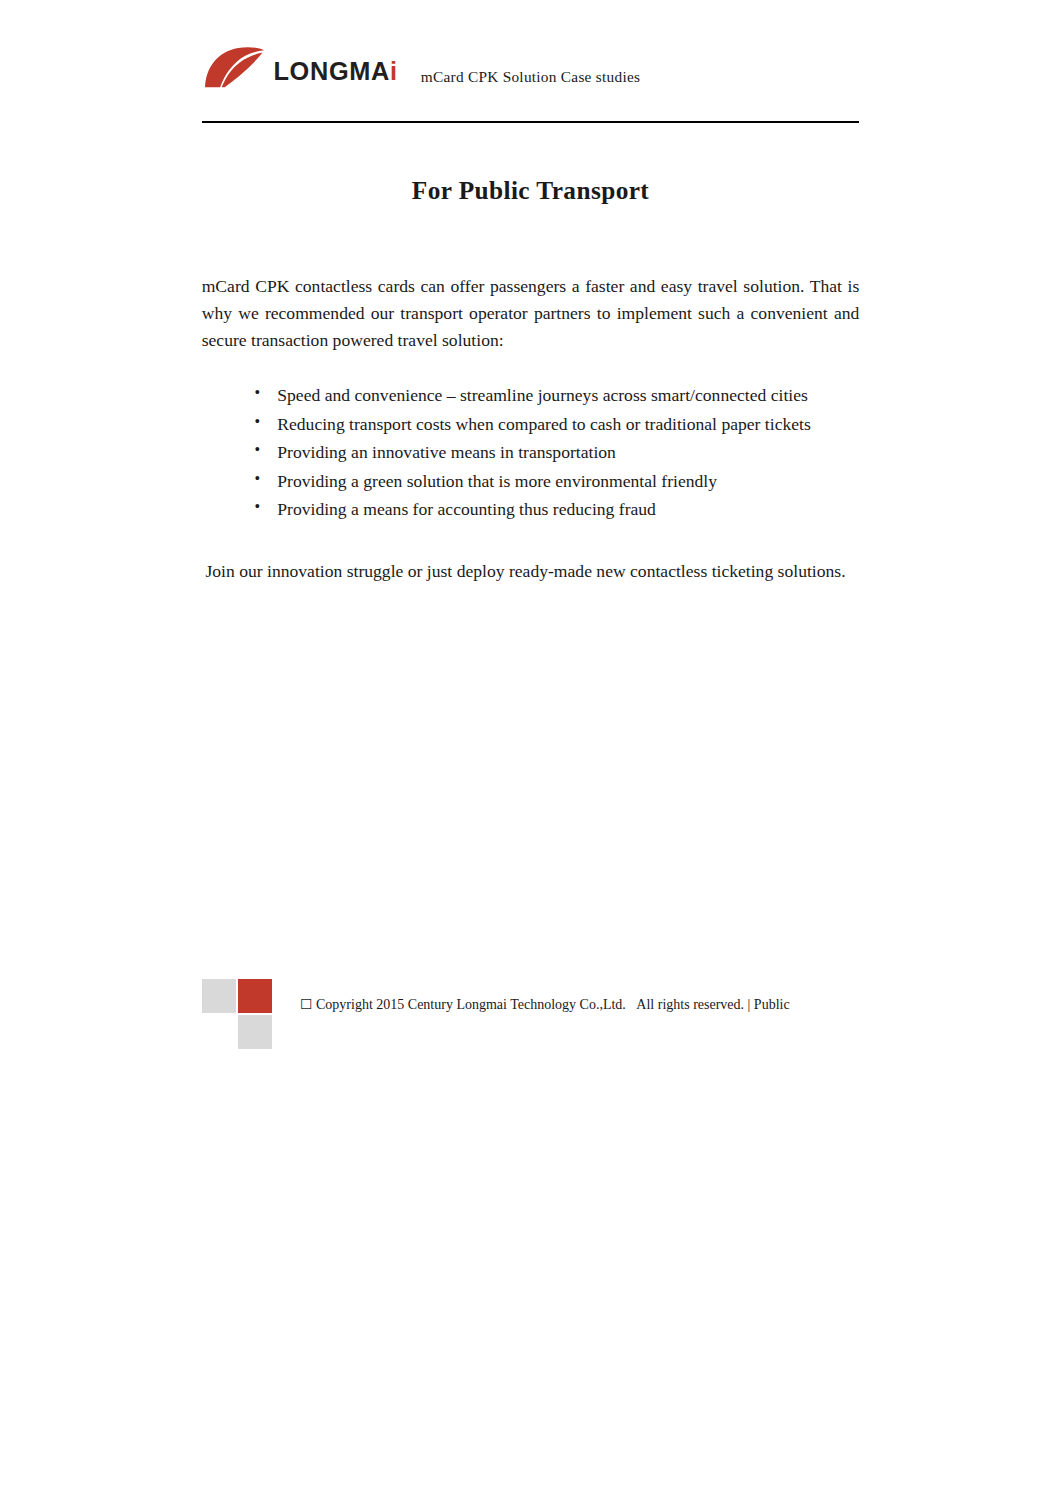LONGMAi
mCard CPK Solution Case studies
For Public Transport
mCard CPK contactless cards can offer passengers a faster and easy travel solution. That is why we recommended our transport operator partners to implement such a convenient and secure transaction powered travel solution:
Speed and convenience – streamline journeys across smart/connected cities
Reducing transport costs when compared to cash or traditional paper tickets
Providing an innovative means in transportation
Providing a green solution that is more environmental friendly
Providing a means for accounting thus reducing fraud
Join our innovation struggle or just deploy ready-made new contactless ticketing solutions.
☐ Copyright 2015 Century Longmai Technology Co.,Ltd. All rights reserved. | Public